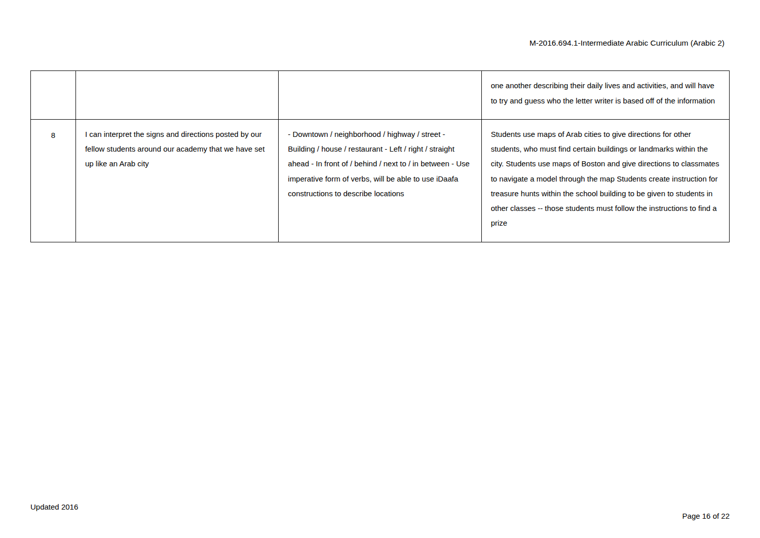M-2016.694.1-Intermediate Arabic Curriculum (Arabic 2)
| | | | one another describing their daily lives and activities, and will have to try and guess who the letter writer is based off of the information |
| 8 | I can interpret the signs and directions posted by our fellow students around our academy that we have set up like an Arab city | - Downtown / neighborhood / highway / street - Building / house / restaurant - Left / right / straight ahead - In front of / behind / next to / in between - Use imperative form of verbs, will be able to use iDaafa constructions to describe locations | Students use maps of Arab cities to give directions for other students, who must find certain buildings or landmarks within the city. Students use maps of Boston and give directions to classmates to navigate a model through the map Students create instruction for treasure hunts within the school building to be given to students in other classes -- those students must follow the instructions to find a prize |
Updated 2016
Page 16 of 22